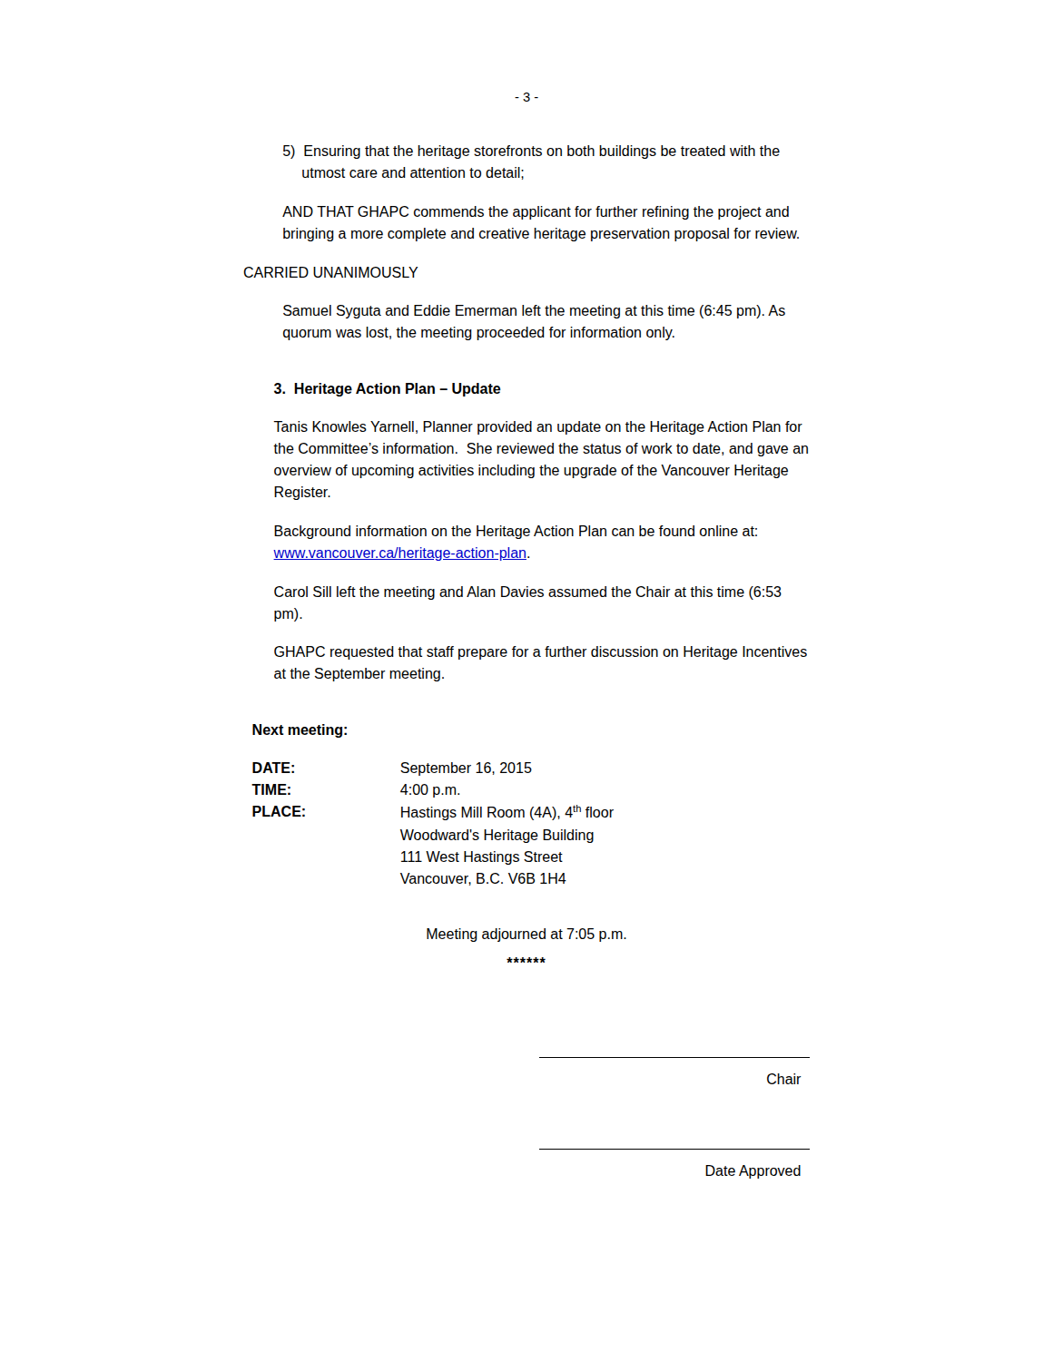- 3 -
5) Ensuring that the heritage storefronts on both buildings be treated with the utmost care and attention to detail;
AND THAT GHAPC commends the applicant for further refining the project and bringing a more complete and creative heritage preservation proposal for review.
CARRIED UNANIMOUSLY
Samuel Syguta and Eddie Emerman left the meeting at this time (6:45 pm). As quorum was lost, the meeting proceeded for information only.
3. Heritage Action Plan – Update
Tanis Knowles Yarnell, Planner provided an update on the Heritage Action Plan for the Committee’s information. She reviewed the status of work to date, and gave an overview of upcoming activities including the upgrade of the Vancouver Heritage Register.
Background information on the Heritage Action Plan can be found online at:
www.vancouver.ca/heritage-action-plan.
Carol Sill left the meeting and Alan Davies assumed the Chair at this time (6:53 pm).
GHAPC requested that staff prepare for a further discussion on Heritage Incentives at the September meeting.
Next meeting:
| DATE: | September 16, 2015 |
| TIME: | 4:00 p.m. |
| PLACE: | Hastings Mill Room (4A), 4 th floor |
| | Woodward's Heritage Building |
| | 111 West Hastings Street |
| | Vancouver, B.C. V6B 1H4 |
Meeting adjourned at 7:05 p.m.
******
Chair
Date Approved